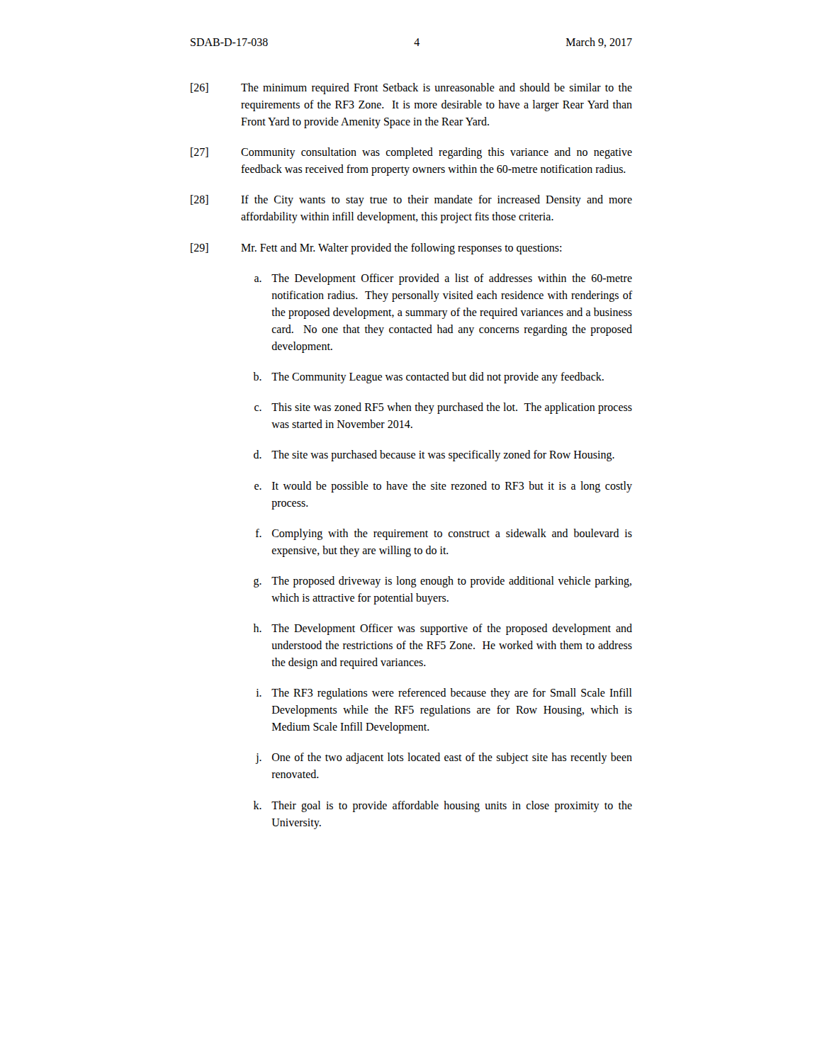SDAB-D-17-038
4
March 9, 2017
[26]
The minimum required Front Setback is unreasonable and should be similar to the requirements of the RF3 Zone. It is more desirable to have a larger Rear Yard than Front Yard to provide Amenity Space in the Rear Yard.
[27]
Community consultation was completed regarding this variance and no negative feedback was received from property owners within the 60-metre notification radius.
[28]
If the City wants to stay true to their mandate for increased Density and more affordability within infill development, this project fits those criteria.
[29]
Mr. Fett and Mr. Walter provided the following responses to questions:
The Development Officer provided a list of addresses within the 60-metre notification radius. They personally visited each residence with renderings of the proposed development, a summary of the required variances and a business card. No one that they contacted had any concerns regarding the proposed development.
The Community League was contacted but did not provide any feedback.
This site was zoned RF5 when they purchased the lot. The application process was started in November 2014.
The site was purchased because it was specifically zoned for Row Housing.
It would be possible to have the site rezoned to RF3 but it is a long costly process.
Complying with the requirement to construct a sidewalk and boulevard is expensive, but they are willing to do it.
The proposed driveway is long enough to provide additional vehicle parking, which is attractive for potential buyers.
The Development Officer was supportive of the proposed development and understood the restrictions of the RF5 Zone. He worked with them to address the design and required variances.
The RF3 regulations were referenced because they are for Small Scale Infill Developments while the RF5 regulations are for Row Housing, which is Medium Scale Infill Development.
One of the two adjacent lots located east of the subject site has recently been renovated.
Their goal is to provide affordable housing units in close proximity to the University.